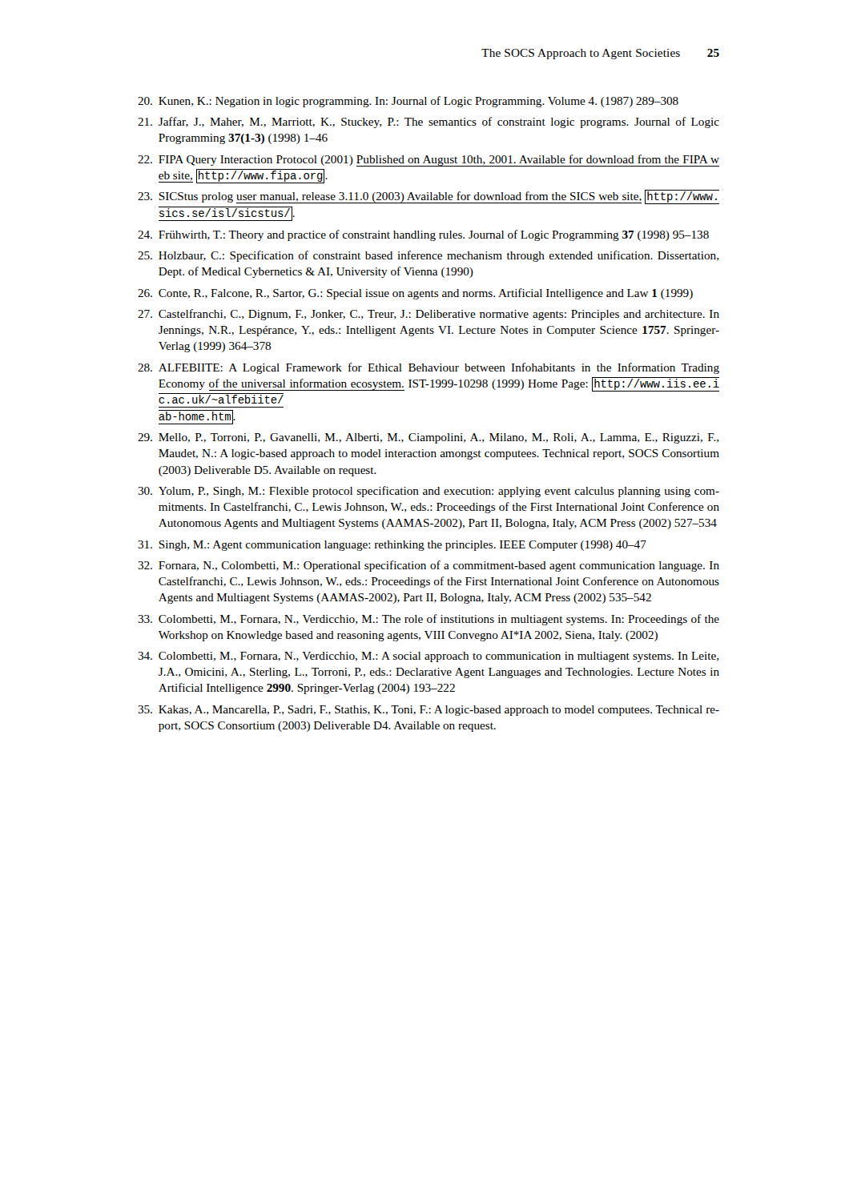The SOCS Approach to Agent Societies 25
Kunen, K.: Negation in logic programming. In: Journal of Logic Programming. Volume 4. (1987) 289–308
Jaffar, J., Maher, M., Marriott, K., Stuckey, P.: The semantics of constraint logic programs. Journal of Logic Programming 37(1-3) (1998) 1–46
FIPA Query Interaction Protocol (2001) Published on August 10th, 2001. Available for download from the FIPA web site, http://www.fipa.org.
SICStus prolog user manual, release 3.11.0 (2003) Available for download from the SICS web site, http://www.sics.se/isl/sicstus/.
Frühwirth, T.: Theory and practice of constraint handling rules. Journal of Logic Programming 37 (1998) 95–138
Holzbaur, C.: Specification of constraint based inference mechanism through extended unification. Dissertation, Dept. of Medical Cybernetics & AI, University of Vienna (1990)
Conte, R., Falcone, R., Sartor, G.: Special issue on agents and norms. Artificial Intelligence and Law 1 (1999)
Castelfranchi, C., Dignum, F., Jonker, C., Treur, J.: Deliberative normative agents: Principles and architecture. In Jennings, N.R., Lespérance, Y., eds.: Intelligent Agents VI. Lecture Notes in Computer Science 1757. Springer-Verlag (1999) 364–378
ALFEBIITE: A Logical Framework for Ethical Behaviour between Infohabitants in the Information Trading Economy of the universal information ecosystem. IST-1999-10298 (1999) Home Page: http://www.iis.ee.ic.ac.uk/~alfebiite/
ab-home.htm.
Mello, P., Torroni, P., Gavanelli, M., Alberti, M., Ciampolini, A., Milano, M., Roli, A., Lamma, E., Riguzzi, F., Maudet, N.: A logic-based approach to model interaction amongst computees. Technical report, SOCS Consortium (2003) Deliverable D5. Available on request.
Yolum, P., Singh, M.: Flexible protocol specification and execution: applying event calculus planning using commitments. In Castelfranchi, C., Lewis Johnson, W., eds.: Proceedings of the First International Joint Conference on Autonomous Agents and Multiagent Systems (AAMAS-2002), Part II, Bologna, Italy, ACM Press (2002) 527–534
Singh, M.: Agent communication language: rethinking the principles. IEEE Computer (1998) 40–47
Fornara, N., Colombetti, M.: Operational specification of a commitment-based agent communication language. In Castelfranchi, C., Lewis Johnson, W., eds.: Proceedings of the First International Joint Conference on Autonomous Agents and Multiagent Systems (AAMAS-2002), Part II, Bologna, Italy, ACM Press (2002) 535–542
Colombetti, M., Fornara, N., Verdicchio, M.: The role of institutions in multiagent systems. In: Proceedings of the Workshop on Knowledge based and reasoning agents, VIII Convegno AI*IA 2002, Siena, Italy. (2002)
Colombetti, M., Fornara, N., Verdicchio, M.: A social approach to communication in multiagent systems. In Leite, J.A., Omicini, A., Sterling, L., Torroni, P., eds.: Declarative Agent Languages and Technologies. Lecture Notes in Artificial Intelligence 2990. Springer-Verlag (2004) 193–222
Kakas, A., Mancarella, P., Sadri, F., Stathis, K., Toni, F.: A logic-based approach to model computees. Technical report, SOCS Consortium (2003) Deliverable D4. Available on request.